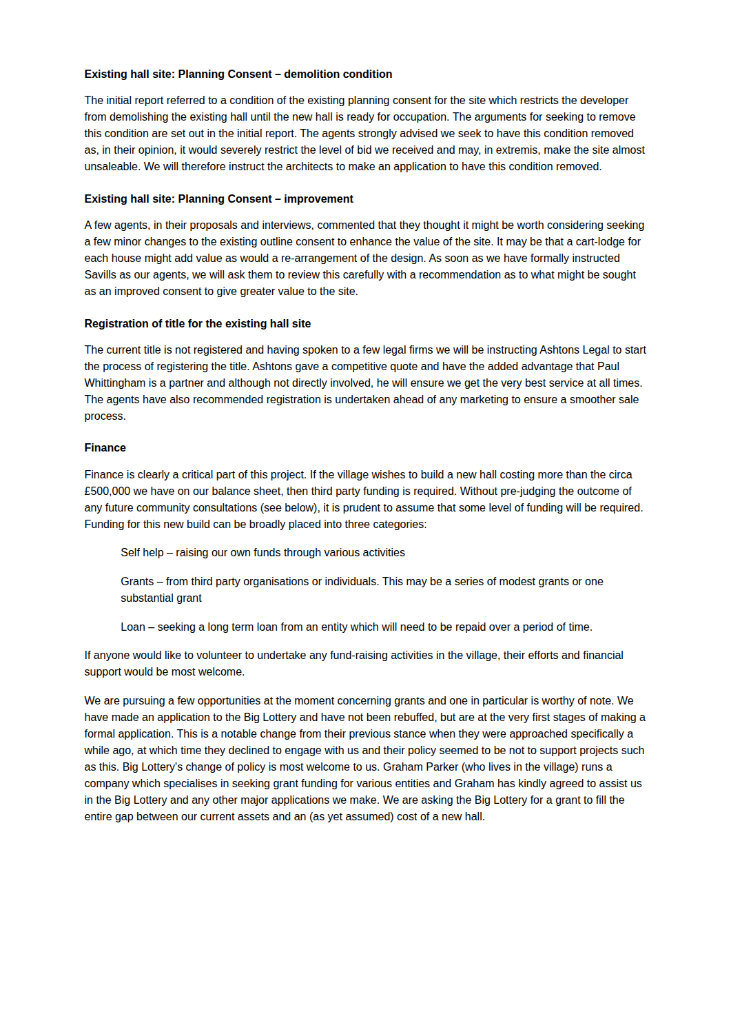Existing hall site: Planning Consent – demolition condition
The initial report referred to a condition of the existing planning consent for the site which restricts the developer from demolishing the existing hall until the new hall is ready for occupation. The arguments for seeking to remove this condition are set out in the initial report. The agents strongly advised we seek to have this condition removed as, in their opinion, it would severely restrict the level of bid we received and may, in extremis, make the site almost unsaleable. We will therefore instruct the architects to make an application to have this condition removed.
Existing hall site: Planning Consent – improvement
A few agents, in their proposals and interviews, commented that they thought it might be worth considering seeking a few minor changes to the existing outline consent to enhance the value of the site. It may be that a cart-lodge for each house might add value as would a re-arrangement of the design. As soon as we have formally instructed Savills as our agents, we will ask them to review this carefully with a recommendation as to what might be sought as an improved consent to give greater value to the site.
Registration of title for the existing hall site
The current title is not registered and having spoken to a few legal firms we will be instructing Ashtons Legal to start the process of registering the title. Ashtons gave a competitive quote and have the added advantage that Paul Whittingham is a partner and although not directly involved, he will ensure we get the very best service at all times. The agents have also recommended registration is undertaken ahead of any marketing to ensure a smoother sale process.
Finance
Finance is clearly a critical part of this project. If the village wishes to build a new hall costing more than the circa £500,000 we have on our balance sheet, then third party funding is required. Without pre-judging the outcome of any future community consultations (see below), it is prudent to assume that some level of funding will be required. Funding for this new build can be broadly placed into three categories:
Self help – raising our own funds through various activities
Grants – from third party organisations or individuals. This may be a series of modest grants or one substantial grant
Loan – seeking a long term loan from an entity which will need to be repaid over a period of time.
If anyone would like to volunteer to undertake any fund-raising activities in the village, their efforts and financial support would be most welcome.
We are pursuing a few opportunities at the moment concerning grants and one in particular is worthy of note. We have made an application to the Big Lottery and have not been rebuffed, but are at the very first stages of making a formal application. This is a notable change from their previous stance when they were approached specifically a while ago, at which time they declined to engage with us and their policy seemed to be not to support projects such as this. Big Lottery's change of policy is most welcome to us. Graham Parker (who lives in the village) runs a company which specialises in seeking grant funding for various entities and Graham has kindly agreed to assist us in the Big Lottery and any other major applications we make. We are asking the Big Lottery for a grant to fill the entire gap between our current assets and an (as yet assumed) cost of a new hall.